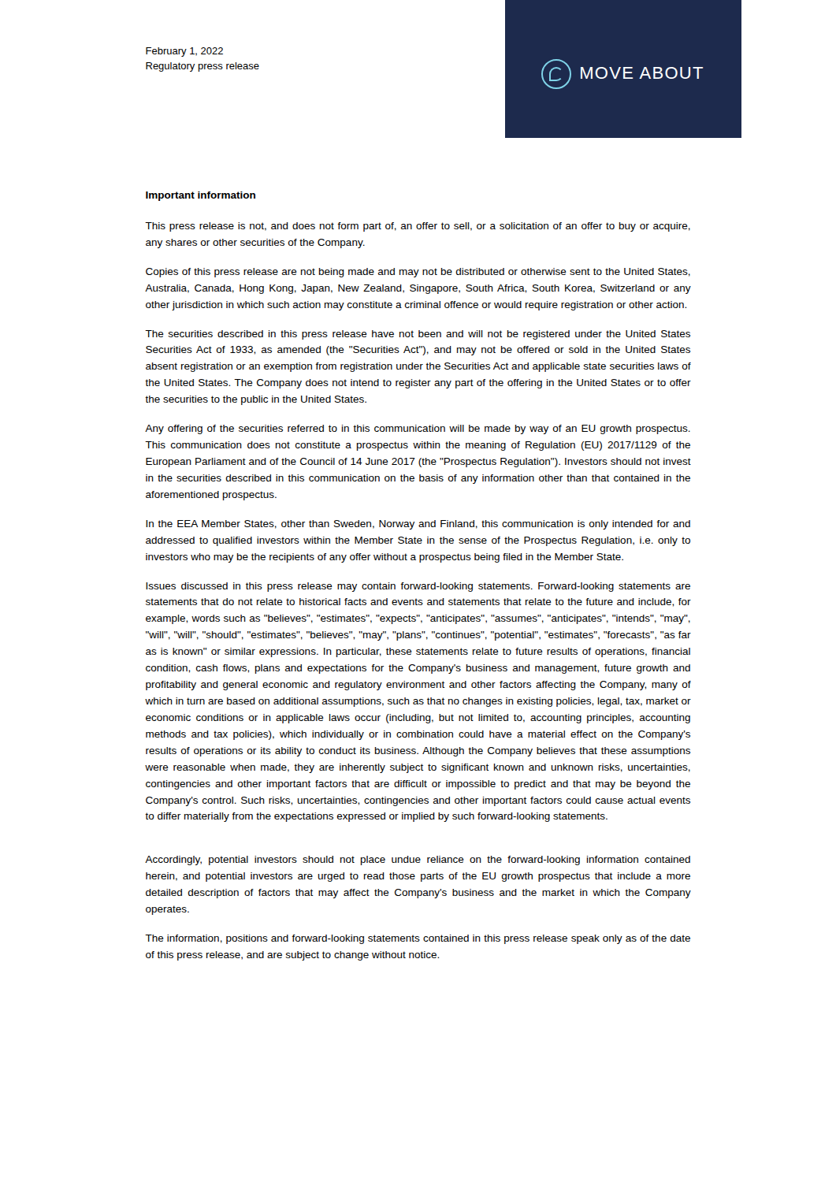February 1, 2022
Regulatory press release
MOVE ABOUT
Important information
This press release is not, and does not form part of, an offer to sell, or a solicitation of an offer to buy or acquire, any shares or other securities of the Company.
Copies of this press release are not being made and may not be distributed or otherwise sent to the United States, Australia, Canada, Hong Kong, Japan, New Zealand, Singapore, South Africa, South Korea, Switzerland or any other jurisdiction in which such action may constitute a criminal offence or would require registration or other action.
The securities described in this press release have not been and will not be registered under the United States Securities Act of 1933, as amended (the "Securities Act"), and may not be offered or sold in the United States absent registration or an exemption from registration under the Securities Act and applicable state securities laws of the United States. The Company does not intend to register any part of the offering in the United States or to offer the securities to the public in the United States.
Any offering of the securities referred to in this communication will be made by way of an EU growth prospectus. This communication does not constitute a prospectus within the meaning of Regulation (EU) 2017/1129 of the European Parliament and of the Council of 14 June 2017 (the "Prospectus Regulation"). Investors should not invest in the securities described in this communication on the basis of any information other than that contained in the aforementioned prospectus.
In the EEA Member States, other than Sweden, Norway and Finland, this communication is only intended for and addressed to qualified investors within the Member State in the sense of the Prospectus Regulation, i.e. only to investors who may be the recipients of any offer without a prospectus being filed in the Member State.
Issues discussed in this press release may contain forward-looking statements. Forward-looking statements are statements that do not relate to historical facts and events and statements that relate to the future and include, for example, words such as "believes", "estimates", "expects", "anticipates", "assumes", "anticipates", "intends", "may", "will", "will", "should", "estimates", "believes", "may", "plans", "continues", "potential", "estimates", "forecasts", "as far as is known" or similar expressions. In particular, these statements relate to future results of operations, financial condition, cash flows, plans and expectations for the Company's business and management, future growth and profitability and general economic and regulatory environment and other factors affecting the Company, many of which in turn are based on additional assumptions, such as that no changes in existing policies, legal, tax, market or economic conditions or in applicable laws occur (including, but not limited to, accounting principles, accounting methods and tax policies), which individually or in combination could have a material effect on the Company's results of operations or its ability to conduct its business. Although the Company believes that these assumptions were reasonable when made, they are inherently subject to significant known and unknown risks, uncertainties, contingencies and other important factors that are difficult or impossible to predict and that may be beyond the Company's control. Such risks, uncertainties, contingencies and other important factors could cause actual events to differ materially from the expectations expressed or implied by such forward-looking statements.
Accordingly, potential investors should not place undue reliance on the forward-looking information contained herein, and potential investors are urged to read those parts of the EU growth prospectus that include a more detailed description of factors that may affect the Company's business and the market in which the Company operates.
The information, positions and forward-looking statements contained in this press release speak only as of the date of this press release, and are subject to change without notice.